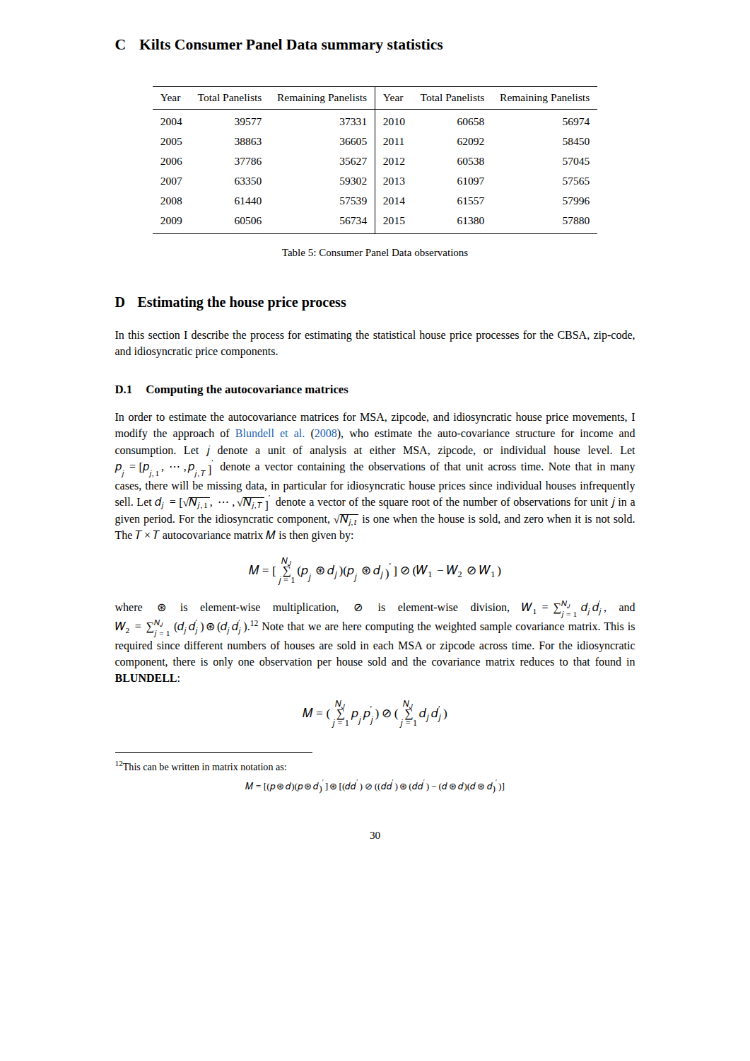CKilts Consumer Panel Data summary statistics
Table 5: Consumer Panel Data observations
| Year | Total Panelists | Remaining Panelists | Year | Total Panelists | Remaining Panelists |
| --- | --- | --- | --- | --- | --- |
| 2004 | 39577 | 37331 | 2010 | 60658 | 56974 |
| 2005 | 38863 | 36605 | 2011 | 62092 | 58450 |
| 2006 | 37786 | 35627 | 2012 | 60538 | 57045 |
| 2007 | 63350 | 59302 | 2013 | 61097 | 57565 |
| 2008 | 61440 | 57539 | 2014 | 61557 | 57996 |
| 2009 | 60506 | 56734 | 2015 | 61380 | 57880 |
DEstimating the house price process
In this section I describe the process for estimating the statistical house price processes for the CBSA, zip-code, and idiosyncratic price components.
D.1 Computing the autocovariance matrices
In order to estimate the autocovariance matrices for MSA, zipcode, and idiosyncratic house price movements, I modify the approach of Blundell et al. (2008), who estimate the auto-covariance structure for income and consumption. Let j denote a unit of analysis at either MSA, zipcode, or individual house level. Let pj=[pj,1,⋯,pj,T]′ denote a vector containing the observations of that unit across time. Note that in many cases, there will be missing data, in particular for idiosyncratic house prices since individual houses infrequently sell. Let dj=[Nj,1,⋯,Nj,T]′ denote a vector of the square root of the number of observations for unit j in a given period. For the idiosyncratic component, Nj,t is one when the house is sold, and zero when it is not sold. The T×T autocovariance matrix M is then given by:
M= [ ∑j=1NJ (pj⊛dj) (pj⊛dj)′ ] ⊘ (W1−W2⊘W1)
where ⊛ is element-wise multiplication, ⊘ is element-wise division, W1=∑j=1NJdjdj′, and W2=∑j=1NJ(djdj′)⊛(djdj′).12 Note that we are here computing the weighted sample covariance matrix. This is required since different numbers of houses are sold in each MSA or zipcode across time. For the idiosyncratic component, there is only one observation per house sold and the covariance matrix reduces to that found in BLUNDELL:
M= ( ∑j=1NJ pjpj′ ) ⊘ ( ∑j=1NJ djdj′ )
12 This can be written in matrix notation as:
M= [ (p⊛d) (p⊛d)′ ] ⊛ [ (dd′) ⊘ ((dd′) ⊛ (dd′) − (d⊛d) (d⊛d)′ ) ]
30